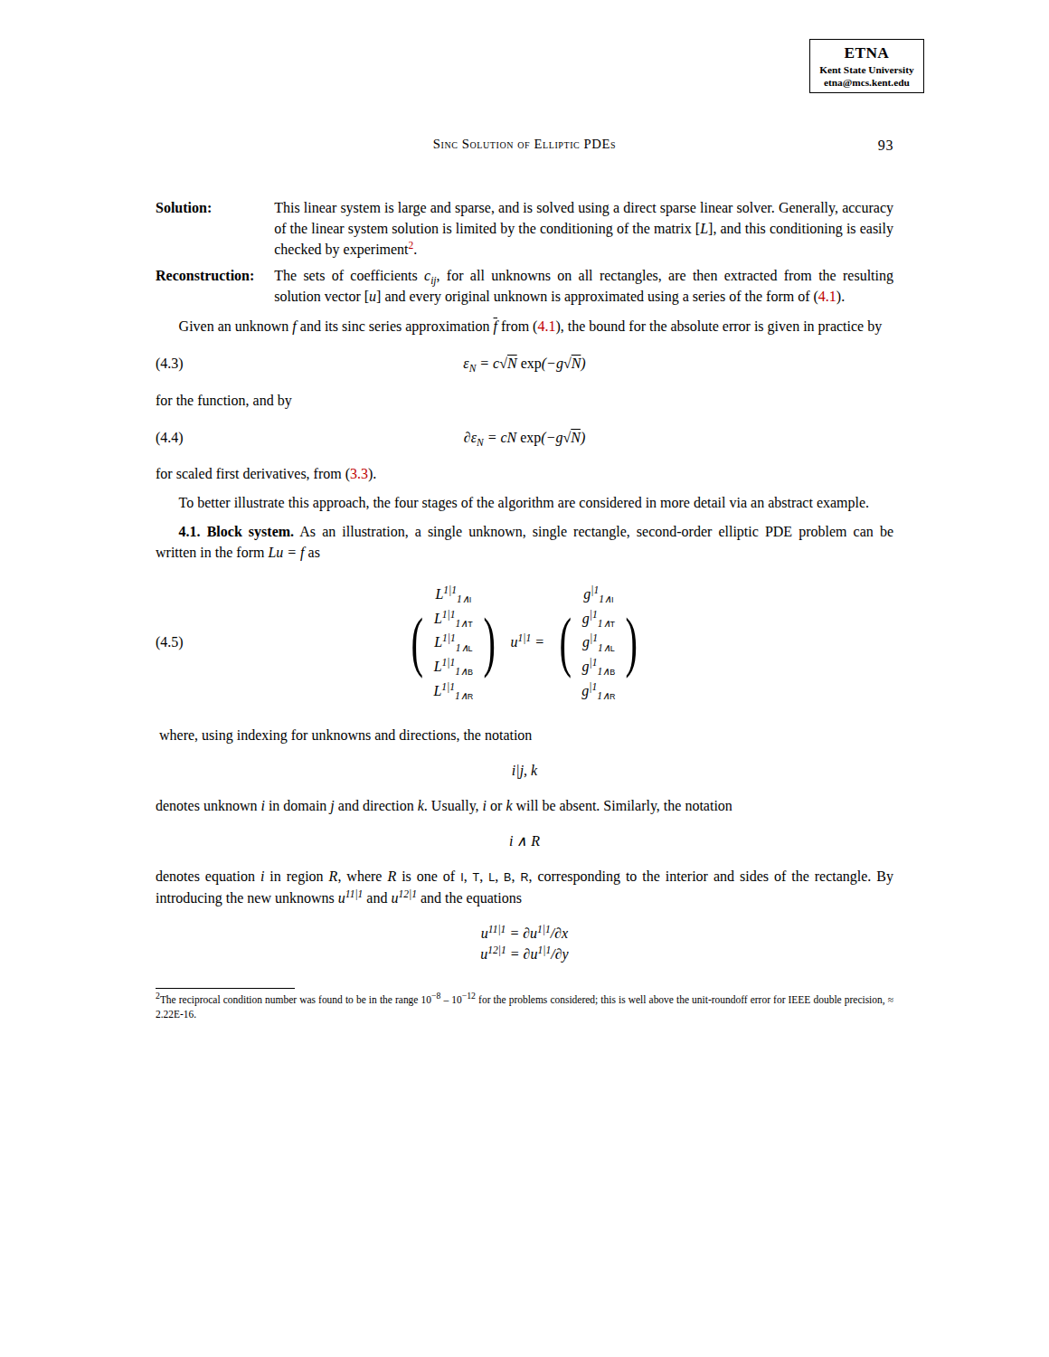ETNA
Kent State University
etna@mcs.kent.edu
Sinc Solution of Elliptic PDEs 93
Solution:
This linear system is large and sparse, and is solved using a direct sparse linear solver. Generally, accuracy of the linear system solution is limited by the conditioning of the matrix [L], and this conditioning is easily checked by experiment2.
Reconstruction:
The sets of coefficients cij, for all unknowns on all rectangles, are then extracted from the resulting solution vector [u] and every original unknown is approximated using a series of the form of (4.1).
Given an unknown f and its sinc series approximation f from (4.1), the bound for the absolute error is given in practice by
(4.3) εN = c√N exp(−g√N)
for the function, and by
(4.4) ∂εN = cN exp(−g√N)
for scaled first derivatives, from (3.3).
To better illustrate this approach, the four stages of the algorithm are considered in more detail via an abstract example.
4.1. Block system. As an illustration, a single unknown, single rectangle, second-order elliptic PDE problem can be written in the form Lu = f as
(4.5) ( L1|11∧I L1|11∧T L1|11∧L L1|11∧B L1|11∧R ) u1|1 = ( g|11∧I g|11∧T g|11∧L g|11∧B g|11∧R )
where, using indexing for unknowns and directions, the notation
i|j, k
denotes unknown i in domain j and direction k. Usually, i or k will be absent. Similarly, the notation
i ∧ R
denotes equation i in region R, where R is one of I, T, L, B, R, corresponding to the interior and sides of the rectangle. By introducing the new unknowns u11|1 and u12|1 and the equations
u11|1 = ∂u1|1/∂x
u12|1 = ∂u1|1/∂y
2The reciprocal condition number was found to be in the range 10−8 – 10−12 for the problems considered; this is well above the unit-roundoff error for IEEE double precision, ≈ 2.22E-16.